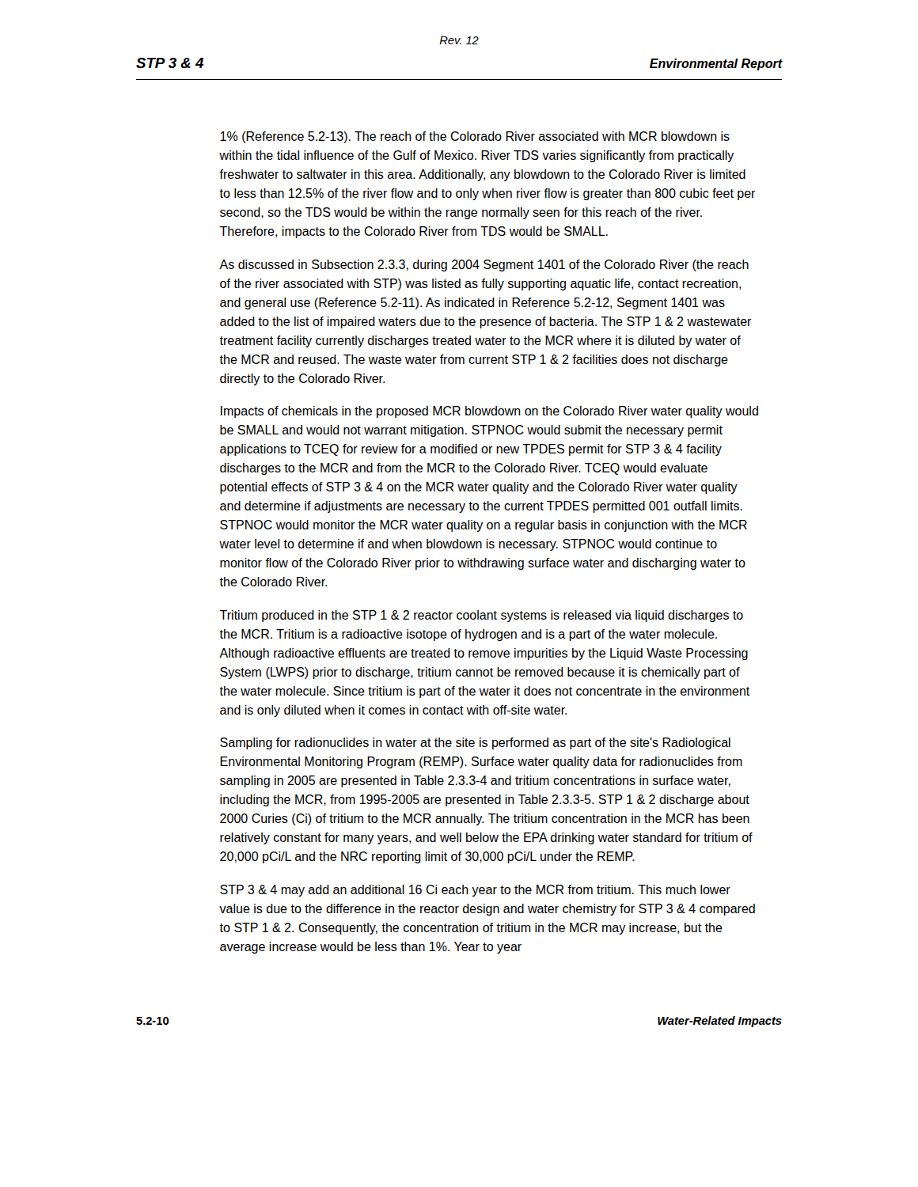Rev. 12
STP 3 & 4
Environmental Report
1% (Reference 5.2-13). The reach of the Colorado River associated with MCR blowdown is within the tidal influence of the Gulf of Mexico. River TDS varies significantly from practically freshwater to saltwater in this area. Additionally, any blowdown to the Colorado River is limited to less than 12.5% of the river flow and to only when river flow is greater than 800 cubic feet per second, so the TDS would be within the range normally seen for this reach of the river. Therefore, impacts to the Colorado River from TDS would be SMALL.
As discussed in Subsection 2.3.3, during 2004 Segment 1401 of the Colorado River (the reach of the river associated with STP) was listed as fully supporting aquatic life, contact recreation, and general use (Reference 5.2-11). As indicated in Reference 5.2-12, Segment 1401 was added to the list of impaired waters due to the presence of bacteria. The STP 1 & 2 wastewater treatment facility currently discharges treated water to the MCR where it is diluted by water of the MCR and reused. The waste water from current STP 1 & 2 facilities does not discharge directly to the Colorado River.
Impacts of chemicals in the proposed MCR blowdown on the Colorado River water quality would be SMALL and would not warrant mitigation. STPNOC would submit the necessary permit applications to TCEQ for review for a modified or new TPDES permit for STP 3 & 4 facility discharges to the MCR and from the MCR to the Colorado River. TCEQ would evaluate potential effects of STP 3 & 4 on the MCR water quality and the Colorado River water quality and determine if adjustments are necessary to the current TPDES permitted 001 outfall limits. STPNOC would monitor the MCR water quality on a regular basis in conjunction with the MCR water level to determine if and when blowdown is necessary. STPNOC would continue to monitor flow of the Colorado River prior to withdrawing surface water and discharging water to the Colorado River.
Tritium produced in the STP 1 & 2 reactor coolant systems is released via liquid discharges to the MCR. Tritium is a radioactive isotope of hydrogen and is a part of the water molecule. Although radioactive effluents are treated to remove impurities by the Liquid Waste Processing System (LWPS) prior to discharge, tritium cannot be removed because it is chemically part of the water molecule. Since tritium is part of the water it does not concentrate in the environment and is only diluted when it comes in contact with off-site water.
Sampling for radionuclides in water at the site is performed as part of the site's Radiological Environmental Monitoring Program (REMP). Surface water quality data for radionuclides from sampling in 2005 are presented in Table 2.3.3-4 and tritium concentrations in surface water, including the MCR, from 1995-2005 are presented in Table 2.3.3-5. STP 1 & 2 discharge about 2000 Curies (Ci) of tritium to the MCR annually. The tritium concentration in the MCR has been relatively constant for many years, and well below the EPA drinking water standard for tritium of 20,000 pCi/L and the NRC reporting limit of 30,000 pCi/L under the REMP.
STP 3 & 4 may add an additional 16 Ci each year to the MCR from tritium. This much lower value is due to the difference in the reactor design and water chemistry for STP 3 & 4 compared to STP 1 & 2. Consequently, the concentration of tritium in the MCR may increase, but the average increase would be less than 1%. Year to year
5.2-10
Water-Related Impacts